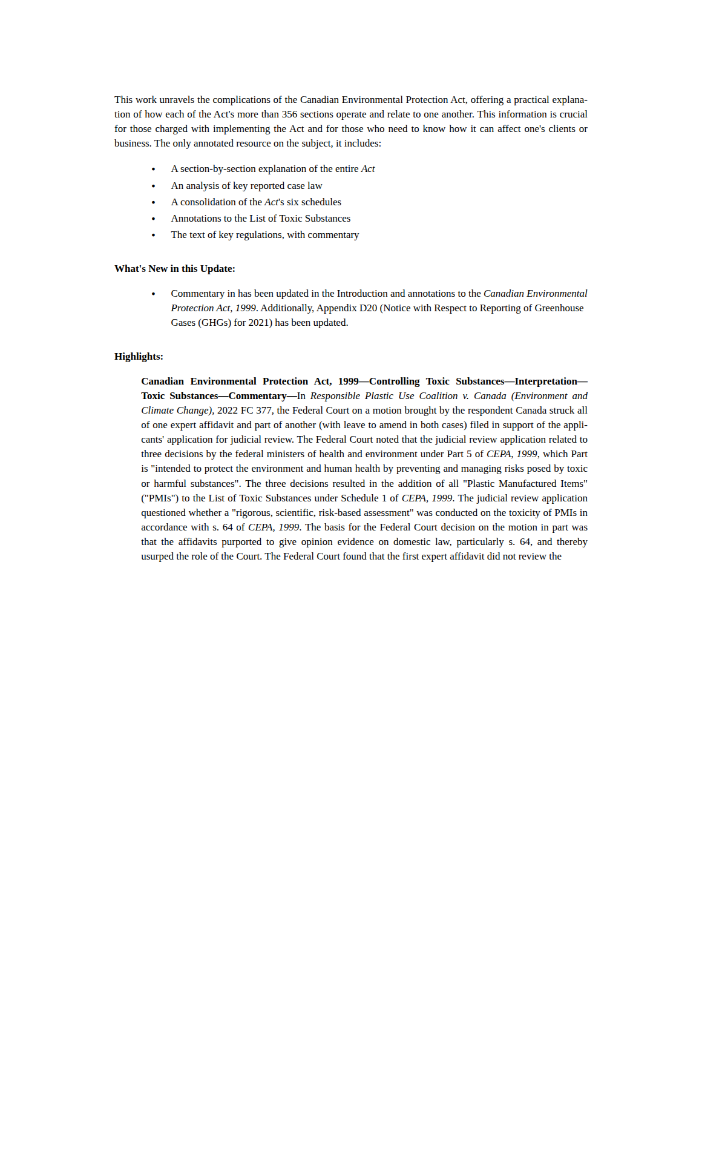This work unravels the complications of the Canadian Environmental Protection Act, offering a practical explanation of how each of the Act's more than 356 sections operate and relate to one another. This information is crucial for those charged with implementing the Act and for those who need to know how it can affect one's clients or business. The only annotated resource on the subject, it includes:
A section-by-section explanation of the entire Act
An analysis of key reported case law
A consolidation of the Act's six schedules
Annotations to the List of Toxic Substances
The text of key regulations, with commentary
What's New in this Update:
Commentary in has been updated in the Introduction and annotations to the Canadian Environmental Protection Act, 1999. Additionally, Appendix D20 (Notice with Respect to Reporting of Greenhouse Gases (GHGs) for 2021) has been updated.
Highlights:
Canadian Environmental Protection Act, 1999—Controlling Toxic Substances—Interpretation—Toxic Substances—Commentary—In Responsible Plastic Use Coalition v. Canada (Environment and Climate Change), 2022 FC 377, the Federal Court on a motion brought by the respondent Canada struck all of one expert affidavit and part of another (with leave to amend in both cases) filed in support of the applicants' application for judicial review. The Federal Court noted that the judicial review application related to three decisions by the federal ministers of health and environment under Part 5 of CEPA, 1999, which Part is "intended to protect the environment and human health by preventing and managing risks posed by toxic or harmful substances". The three decisions resulted in the addition of all "Plastic Manufactured Items" ("PMIs") to the List of Toxic Substances under Schedule 1 of CEPA, 1999. The judicial review application questioned whether a "rigorous, scientific, risk-based assessment" was conducted on the toxicity of PMIs in accordance with s. 64 of CEPA, 1999. The basis for the Federal Court decision on the motion in part was that the affidavits purported to give opinion evidence on domestic law, particularly s. 64, and thereby usurped the role of the Court. The Federal Court found that the first expert affidavit did not review the
iv